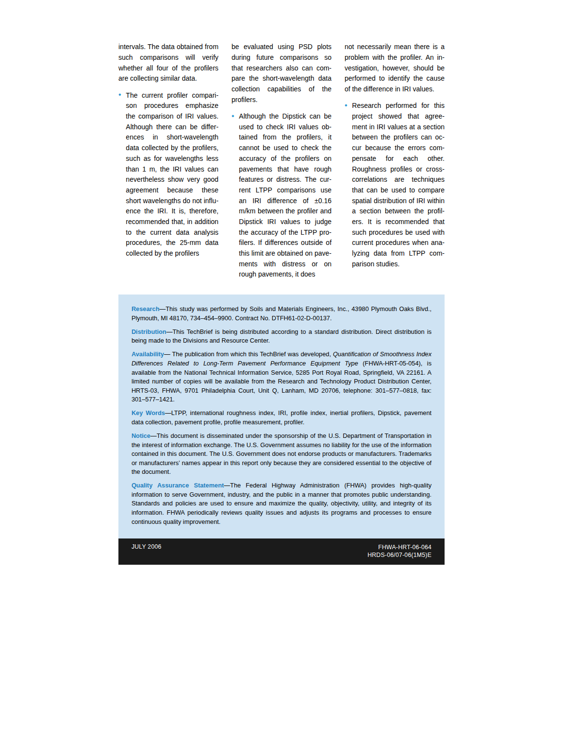intervals. The data obtained from such comparisons will verify whether all four of the profilers are collecting similar data.
The current profiler comparison procedures emphasize the comparison of IRI values. Although there can be differences in short-wavelength data collected by the profilers, such as for wavelengths less than 1 m, the IRI values can nevertheless show very good agreement because these short wavelengths do not influence the IRI. It is, therefore, recommended that, in addition to the current data analysis procedures, the 25-mm data collected by the profilers
be evaluated using PSD plots during future comparisons so that researchers also can compare the short-wavelength data collection capabilities of the profilers.
Although the Dipstick can be used to check IRI values obtained from the profilers, it cannot be used to check the accuracy of the profilers on pavements that have rough features or distress. The current LTPP comparisons use an IRI difference of ±0.16 m/km between the profiler and Dipstick IRI values to judge the accuracy of the LTPP profilers. If differences outside of this limit are obtained on pavements with distress or on rough pavements, it does
not necessarily mean there is a problem with the profiler. An investigation, however, should be performed to identify the cause of the difference in IRI values.
Research performed for this project showed that agreement in IRI values at a section between the profilers can occur because the errors compensate for each other. Roughness profiles or cross-correlations are techniques that can be used to compare spatial distribution of IRI within a section between the profilers. It is recommended that such procedures be used with current procedures when analyzing data from LTPP comparison studies.
Research—This study was performed by Soils and Materials Engineers, Inc., 43980 Plymouth Oaks Blvd., Plymouth, MI 48170, 734–454–9900. Contract No. DTFH61-02-D-00137.
Distribution—This TechBrief is being distributed according to a standard distribution. Direct distribution is being made to the Divisions and Resource Center.
Availability— The publication from which this TechBrief was developed, Quantification of Smoothness Index Differences Related to Long-Term Pavement Performance Equipment Type (FHWA-HRT-05-054), is available from the National Technical Information Service, 5285 Port Royal Road, Springfield, VA 22161. A limited number of copies will be available from the Research and Technology Product Distribution Center, HRTS-03, FHWA, 9701 Philadelphia Court, Unit Q, Lanham, MD 20706, telephone: 301–577–0818, fax: 301–577–1421.
Key Words—LTPP, international roughness index, IRI, profile index, inertial profilers, Dipstick, pavement data collection, pavement profile, profile measurement, profiler.
Notice—This document is disseminated under the sponsorship of the U.S. Department of Transportation in the interest of information exchange. The U.S. Government assumes no liability for the use of the information contained in this document. The U.S. Government does not endorse products or manufacturers. Trademarks or manufacturers’ names appear in this report only because they are considered essential to the objective of the document.
Quality Assurance Statement—The Federal Highway Administration (FHWA) provides high-quality information to serve Government, industry, and the public in a manner that promotes public understanding. Standards and policies are used to ensure and maximize the quality, objectivity, utility, and integrity of its information. FHWA periodically reviews quality issues and adjusts its programs and processes to ensure continuous quality improvement.
JULY 2006
FHWA-HRT-06-064
HRDS-06/07-06(1M5)E